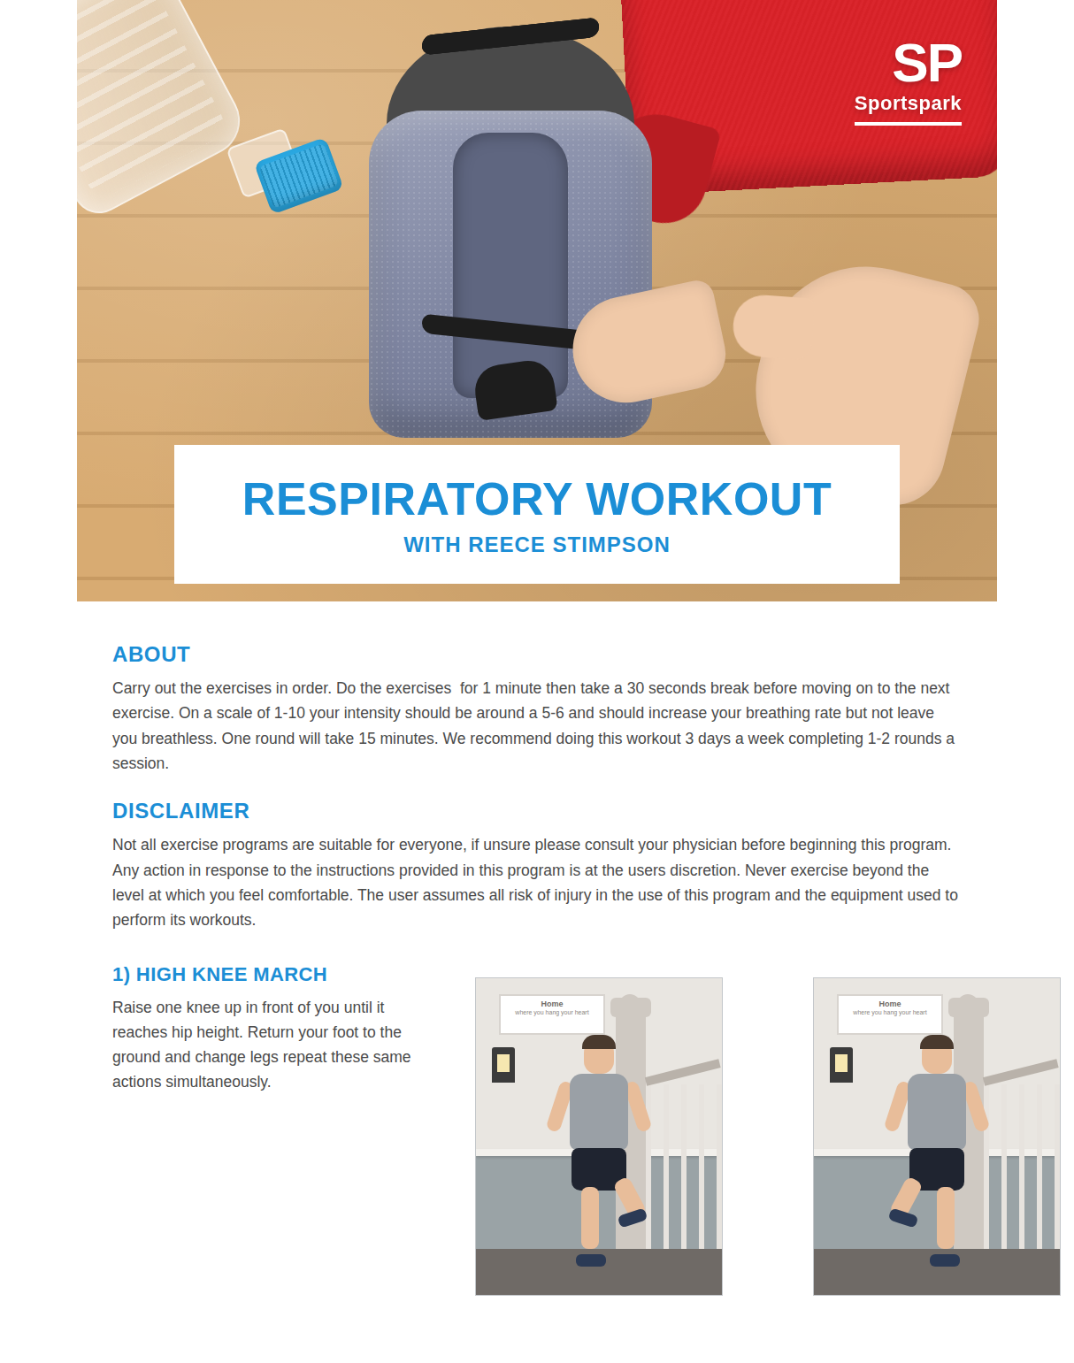SP
Sportspark
RESPIRATORY WORKOUT
WITH REECE STIMPSON
ABOUT
Carry out the exercises in order. Do the exercises for 1 minute then take a 30 seconds break before moving on to the next exercise. On a scale of 1-10 your intensity should be around a 5-6 and should increase your breathing rate but not leave you breathless. One round will take 15 minutes. We recommend doing this workout 3 days a week completing 1-2 rounds a session.
DISCLAIMER
Not all exercise programs are suitable for everyone, if unsure please consult your physician before beginning this program. Any action in response to the instructions provided in this program is at the users discretion. Never exercise beyond the level at which you feel comfortable. The user assumes all risk of injury in the use of this program and the equipment used to perform its workouts.
1) HIGH KNEE MARCH
Raise one knee up in front of you until it reaches hip height. Return your foot to the ground and change legs repeat these same actions simultaneously.
Homewhere you hang your heart
Homewhere you hang your heart